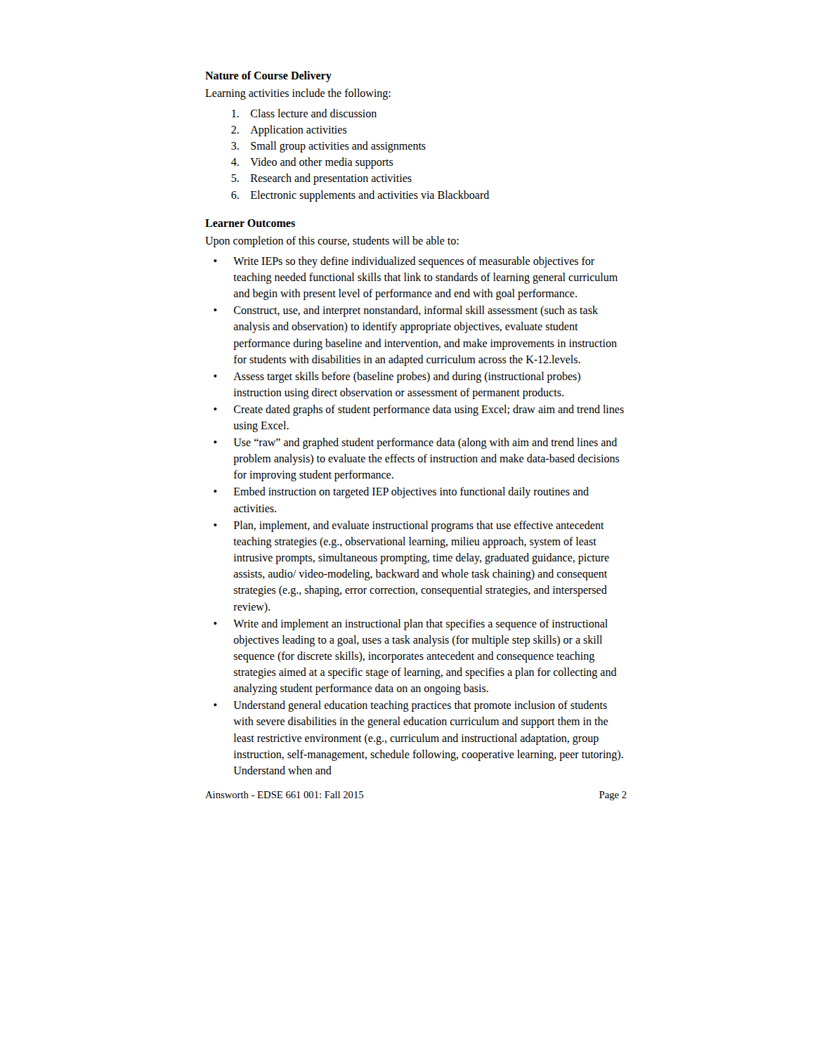Nature of Course Delivery
Learning activities include the following:
Class lecture and discussion
Application activities
Small group activities and assignments
Video and other media supports
Research and presentation activities
Electronic supplements and activities via Blackboard
Learner Outcomes
Upon completion of this course, students will be able to:
Write IEPs so they define individualized sequences of measurable objectives for teaching needed functional skills that link to standards of learning general curriculum and begin with present level of performance and end with goal performance.
Construct, use, and interpret nonstandard, informal skill assessment (such as task analysis and observation) to identify appropriate objectives, evaluate student performance during baseline and intervention, and make improvements in instruction for students with disabilities in an adapted curriculum across the K-12.levels.
Assess target skills before (baseline probes) and during (instructional probes) instruction using direct observation or assessment of permanent products.
Create dated graphs of student performance data using Excel; draw aim and trend lines using Excel.
Use “raw” and graphed student performance data (along with aim and trend lines and problem analysis) to evaluate the effects of instruction and make data-based decisions for improving student performance.
Embed instruction on targeted IEP objectives into functional daily routines and activities.
Plan, implement, and evaluate instructional programs that use effective antecedent teaching strategies (e.g., observational learning, milieu approach, system of least intrusive prompts, simultaneous prompting, time delay, graduated guidance, picture assists, audio/ video-modeling, backward and whole task chaining) and consequent strategies (e.g., shaping, error correction, consequential strategies, and interspersed review).
Write and implement an instructional plan that specifies a sequence of instructional objectives leading to a goal, uses a task analysis (for multiple step skills) or a skill sequence (for discrete skills), incorporates antecedent and consequence teaching strategies aimed at a specific stage of learning, and specifies a plan for collecting and analyzing student performance data on an ongoing basis.
Understand general education teaching practices that promote inclusion of students with severe disabilities in the general education curriculum and support them in the least restrictive environment (e.g., curriculum and instructional adaptation, group instruction, self-management, schedule following, cooperative learning, peer tutoring). Understand when and
Ainsworth - EDSE 661 001: Fall 2015 Page 2